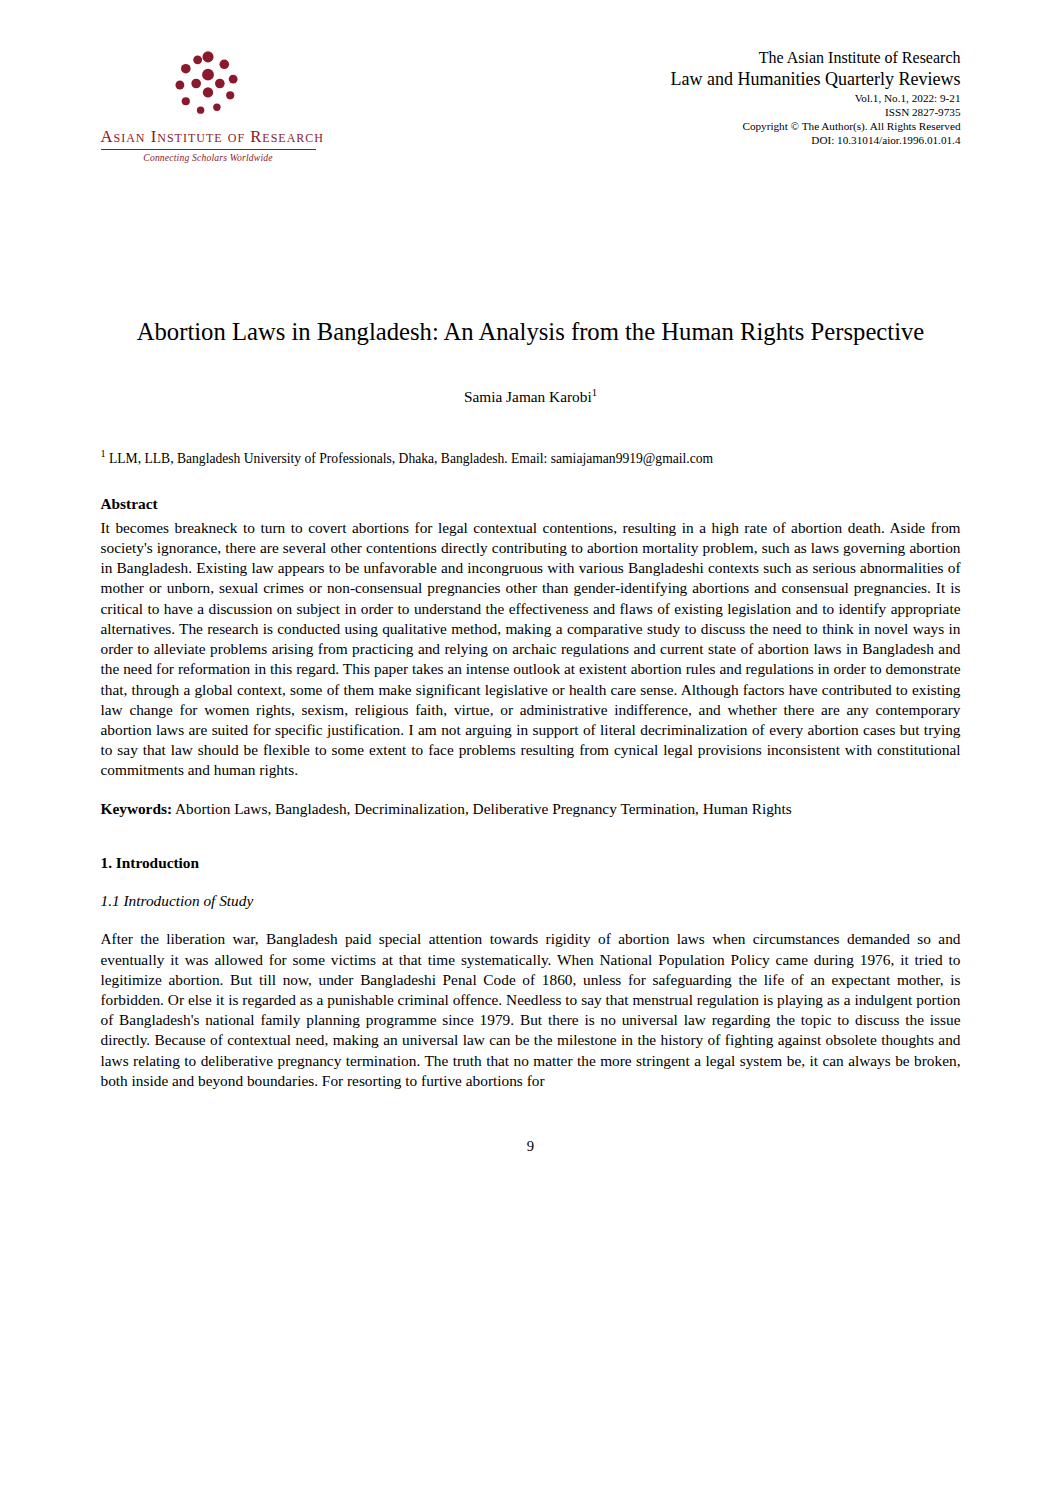Asian Institute of Research
Connecting Scholars Worldwide
The Asian Institute of Research
Law and Humanities Quarterly Reviews
Vol.1, No.1, 2022: 9-21
ISSN 2827-9735
Copyright © The Author(s). All Rights Reserved
DOI: 10.31014/aior.1996.01.01.4
Abortion Laws in Bangladesh: An Analysis from the Human Rights Perspective
Samia Jaman Karobi1
1 LLM, LLB, Bangladesh University of Professionals, Dhaka, Bangladesh. Email: samiajaman9919@gmail.com
Abstract
It becomes breakneck to turn to covert abortions for legal contextual contentions, resulting in a high rate of abortion death. Aside from society's ignorance, there are several other contentions directly contributing to abortion mortality problem, such as laws governing abortion in Bangladesh. Existing law appears to be unfavorable and incongruous with various Bangladeshi contexts such as serious abnormalities of mother or unborn, sexual crimes or non-consensual pregnancies other than gender-identifying abortions and consensual pregnancies. It is critical to have a discussion on subject in order to understand the effectiveness and flaws of existing legislation and to identify appropriate alternatives. The research is conducted using qualitative method, making a comparative study to discuss the need to think in novel ways in order to alleviate problems arising from practicing and relying on archaic regulations and current state of abortion laws in Bangladesh and the need for reformation in this regard. This paper takes an intense outlook at existent abortion rules and regulations in order to demonstrate that, through a global context, some of them make significant legislative or health care sense. Although factors have contributed to existing law change for women rights, sexism, religious faith, virtue, or administrative indifference, and whether there are any contemporary abortion laws are suited for specific justification. I am not arguing in support of literal decriminalization of every abortion cases but trying to say that law should be flexible to some extent to face problems resulting from cynical legal provisions inconsistent with constitutional commitments and human rights.
Keywords: Abortion Laws, Bangladesh, Decriminalization, Deliberative Pregnancy Termination, Human Rights
1. Introduction
1.1 Introduction of Study
After the liberation war, Bangladesh paid special attention towards rigidity of abortion laws when circumstances demanded so and eventually it was allowed for some victims at that time systematically. When National Population Policy came during 1976, it tried to legitimize abortion. But till now, under Bangladeshi Penal Code of 1860, unless for safeguarding the life of an expectant mother, is forbidden. Or else it is regarded as a punishable criminal offence. Needless to say that menstrual regulation is playing as a indulgent portion of Bangladesh's national family planning programme since 1979. But there is no universal law regarding the topic to discuss the issue directly. Because of contextual need, making an universal law can be the milestone in the history of fighting against obsolete thoughts and laws relating to deliberative pregnancy termination. The truth that no matter the more stringent a legal system be, it can always be broken, both inside and beyond boundaries. For resorting to furtive abortions for
9